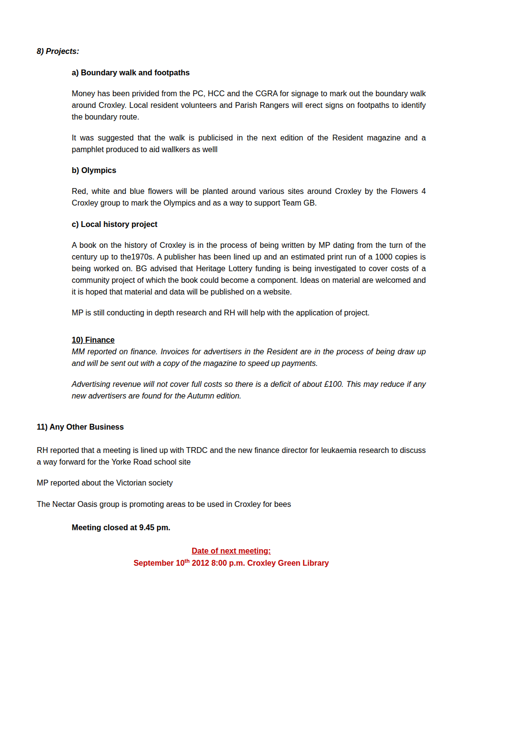8) Projects:
a) Boundary walk and footpaths
Money has been privided from the PC, HCC and the CGRA for signage to mark out the boundary walk around Croxley. Local resident volunteers and Parish Rangers will erect signs on footpaths to identify the boundary route.
It was suggested that the walk is publicised in the next edition of the Resident magazine and a pamphlet produced to aid wallkers as welll
b) Olympics
Red, white and blue flowers will be planted around various sites around Croxley by the Flowers 4 Croxley group to mark the Olympics and as a way to support Team GB.
c) Local history project
A book on the history of Croxley is in the process of being written by MP dating from the turn of the century up to the1970s. A publisher has been lined up and an estimated print run of a 1000 copies is being worked on. BG advised that Heritage Lottery funding is being investigated to cover costs of a community project of which the book could become a component. Ideas on material are welcomed and it is hoped that material and data will be published on a website.
MP is still conducting in depth research and RH will help with the application of project.
10) Finance
MM reported on finance. Invoices for advertisers in the Resident are in the process of being draw up and will be sent out with a copy of the magazine to speed up payments.
Advertising revenue will not cover full costs so there is a deficit of about £100. This may reduce if any new advertisers are found for the Autumn edition.
11) Any Other Business
RH reported that a meeting is lined up with TRDC and the new finance director for leukaemia research to discuss a way forward for the Yorke Road school site
MP reported about the Victorian society
The Nectar Oasis group is promoting areas to be used in Croxley for bees
Meeting closed at 9.45 pm.
Date of next meeting:
September 10th 2012 8:00 p.m. Croxley Green Library